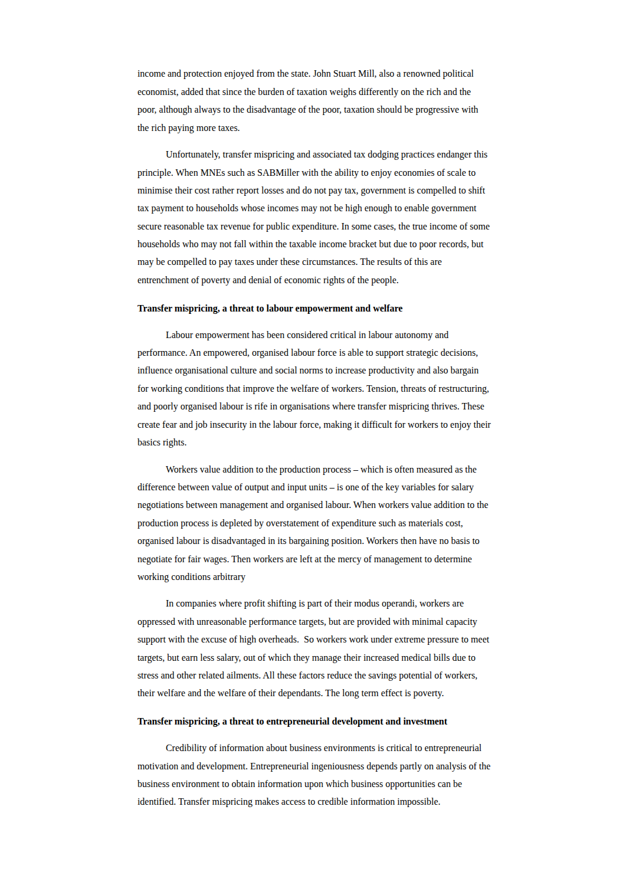income and protection enjoyed from the state. John Stuart Mill, also a renowned political economist, added that since the burden of taxation weighs differently on the rich and the poor, although always to the disadvantage of the poor, taxation should be progressive with the rich paying more taxes.
Unfortunately, transfer mispricing and associated tax dodging practices endanger this principle. When MNEs such as SABMiller with the ability to enjoy economies of scale to minimise their cost rather report losses and do not pay tax, government is compelled to shift tax payment to households whose incomes may not be high enough to enable government secure reasonable tax revenue for public expenditure. In some cases, the true income of some households who may not fall within the taxable income bracket but due to poor records, but may be compelled to pay taxes under these circumstances. The results of this are entrenchment of poverty and denial of economic rights of the people.
Transfer mispricing, a threat to labour empowerment and welfare
Labour empowerment has been considered critical in labour autonomy and performance. An empowered, organised labour force is able to support strategic decisions, influence organisational culture and social norms to increase productivity and also bargain for working conditions that improve the welfare of workers. Tension, threats of restructuring, and poorly organised labour is rife in organisations where transfer mispricing thrives. These create fear and job insecurity in the labour force, making it difficult for workers to enjoy their basics rights.
Workers value addition to the production process – which is often measured as the difference between value of output and input units – is one of the key variables for salary negotiations between management and organised labour. When workers value addition to the production process is depleted by overstatement of expenditure such as materials cost, organised labour is disadvantaged in its bargaining position. Workers then have no basis to negotiate for fair wages. Then workers are left at the mercy of management to determine working conditions arbitrary
In companies where profit shifting is part of their modus operandi, workers are oppressed with unreasonable performance targets, but are provided with minimal capacity support with the excuse of high overheads. So workers work under extreme pressure to meet targets, but earn less salary, out of which they manage their increased medical bills due to stress and other related ailments. All these factors reduce the savings potential of workers, their welfare and the welfare of their dependants. The long term effect is poverty.
Transfer mispricing, a threat to entrepreneurial development and investment
Credibility of information about business environments is critical to entrepreneurial motivation and development. Entrepreneurial ingeniousness depends partly on analysis of the business environment to obtain information upon which business opportunities can be identified. Transfer mispricing makes access to credible information impossible.